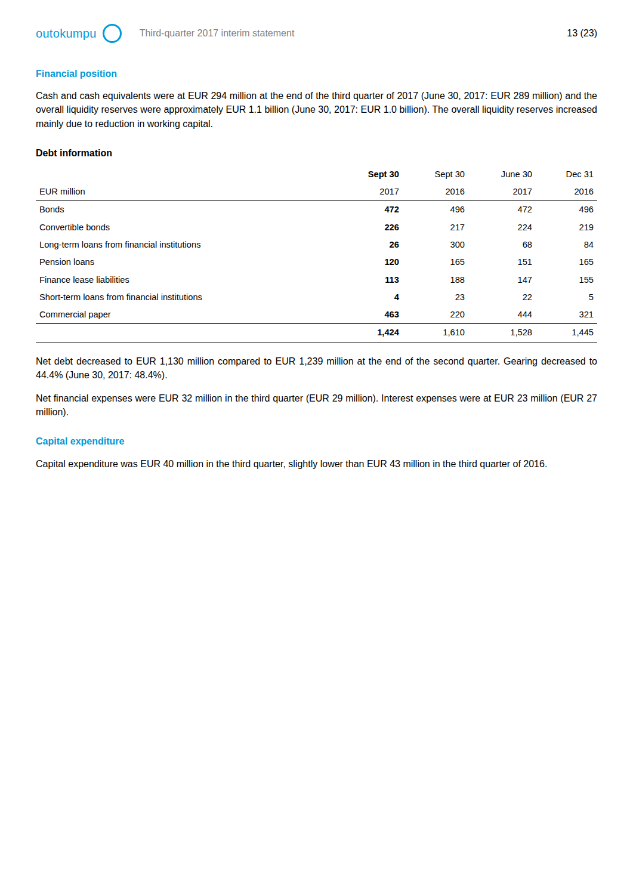outokumpu
Third-quarter 2017 interim statement
13 (23)
Financial position
Cash and cash equivalents were at EUR 294 million at the end of the third quarter of 2017 (June 30, 2017: EUR 289 million) and the overall liquidity reserves were approximately EUR 1.1 billion (June 30, 2017: EUR 1.0 billion). The overall liquidity reserves increased mainly due to reduction in working capital.
Debt information
| | Sept 30 | Sept 30 | June 30 | Dec 31 |
| --- | --- | --- | --- | --- |
| EUR million | 2017 | 2016 | 2017 | 2016 |
| Bonds | 472 | 496 | 472 | 496 |
| Convertible bonds | 226 | 217 | 224 | 219 |
| Long-term loans from financial institutions | 26 | 300 | 68 | 84 |
| Pension loans | 120 | 165 | 151 | 165 |
| Finance lease liabilities | 113 | 188 | 147 | 155 |
| Short-term loans from financial institutions | 4 | 23 | 22 | 5 |
| Commercial paper | 463 | 220 | 444 | 321 |
| | 1,424 | 1,610 | 1,528 | 1,445 |
Net debt decreased to EUR 1,130 million compared to EUR 1,239 million at the end of the second quarter. Gearing decreased to 44.4% (June 30, 2017: 48.4%).
Net financial expenses were EUR 32 million in the third quarter (EUR 29 million). Interest expenses were at EUR 23 million (EUR 27 million).
Capital expenditure
Capital expenditure was EUR 40 million in the third quarter, slightly lower than EUR 43 million in the third quarter of 2016.